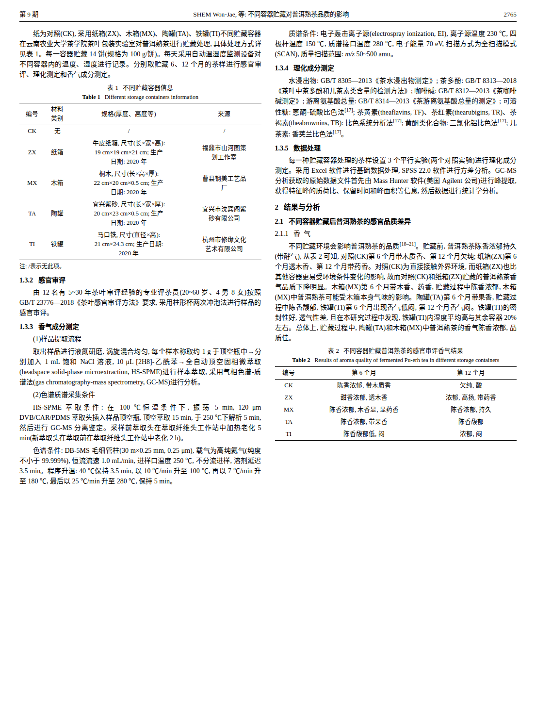第 9 期
SHEM Won-Jae, 等: 不同容器贮藏对普洱熟茶品质的影响
2765
纸为对照(CK), 采用纸箱(ZX)、木箱(MX)、陶罐(TA)、铁罐(TI)不同贮藏容器在云南农业大学茶学院茶叶包装实验室对普洱熟茶进行贮藏处理, 具体处理方式详见表 1。每一容器贮藏 14 饼(规格为 100 g/饼)。每天采用自动温湿度监测设备对不同容器内的温度、湿度进行记录。分别取贮藏 6、12 个月的茶样进行感官审评、理化测定和香气成分测定。
表 1 不同贮藏容器信息
Table 1 Different storage containers information
| 编号 | 材料 类别 | 规格(厚度、高度等) | 来源 |
| --- | --- | --- | --- |
| CK | 无 | / | / |
| ZX | 纸箱 | 牛皮纸箱, 尺寸(长×宽×高): 19 cm×19 cm×21 cm; 生产 日期: 2020 年 | 福鼎市山河图策 划工作室 |
| MX | 木箱 | 桐木, 尺寸(长×高×厚): 22 cm×20 cm×0.5 cm; 生产 日期: 2020 年 | 曹县钢美工艺品 厂 |
| TA | 陶罐 | 宜兴紫砂, 尺寸(长×宽×厚): 20 cm×23 cm×0.5 cm; 生产 日期: 2020 年 | 宜兴市沈宾阁紫 砂有限公司 |
| TI | 铁罐 | 马口铁, 尺寸(直径×高): 21 cm×24.3 cm; 生产日期: 2020 年 | 杭州市修缘文化 艺术有限公司 |
注: /表示无此项。
1.3.2 感官审评
由 12 名有 5~30 年茶叶审评经验的专业评茶员(20~60 岁、4 男 8 女)按照 GB/T 23776—2018《茶叶感官审评方法》要求, 采用柱形杯两次冲泡法进行样品的感官审评。
1.3.3 香气成分测定
(1)样品提取流程
取出样品进行液氮研磨, 涡旋混合均匀, 每个样本称取约 1 g 于顶空瓶中→分别加入 1 mL 饱和 NaCl 溶液, 10 μL [2H8]-乙酰苯→全自动顶空固相微萃取(headspace solid-phase microextraction, HS-SPME)进行样本萃取, 采用气相色谱-质谱法(gas chromatography-mass spectrometry, GC-MS)进行分析。
(2)色谱质谱采集条件
HS-SPME 萃取条件: 在 100 ℃恒温条件下, 振荡 5 min, 120 μm DVB/CAR/PDMS 萃取头插入样品顶空瓶, 顶空萃取 15 min, 于 250 ℃下解析 5 min, 然后进行 GC-MS 分离鉴定。采样前萃取头在萃取纤维头工作站中加热老化 5 min(新萃取头在萃取前在萃取纤维头工作站中老化 2 h)。
色谱条件: DB-5MS 毛细管柱(30 m×0.25 mm, 0.25 μm), 载气为高纯氦气(纯度不小于 99.999%), 恒流流速 1.0 mL/min, 进样口温度 250 ℃, 不分流进样, 溶剂延迟 3.5 min。程序升温: 40 ℃保持 3.5 min, 以 10 ℃/min 升至 100 ℃, 再以 7 ℃/min 升至 180 ℃, 最后以 25 ℃/min 升至 280 ℃, 保持 5 min。
质谱条件: 电子轰击离子源(electrospray ionization, EI), 离子源温度 230 ℃, 四极杆温度 150 ℃, 质谱接口温度 280 ℃, 电子能量 70 eV, 扫描方式为全扫描模式(SCAN), 质量扫描范围: m/z 50~500 amu。
1.3.4 理化成分测定
水浸出物: GB/T 8305—2013《茶水浸出物测定》; 茶多酚: GB/T 8313—2018《茶叶中茶多酚和儿茶素类含量的检测方法》; 咖啡碱: GB/T 8312—2013《茶咖啡碱测定》; 游离氨基酸总量: GB/T 8314—2013《茶游离氨基酸总量的测定》; 可溶性糖: 蒽酮-硫酸比色法[17]; 茶黄素(theaflavins, TF)、茶红素(thearubigins, TR)、茶褐素(theabrownins, TB): 比色系统分析法[17]; 黄酮类化合物: 三氯化铝比色法[17]; 儿茶素: 香荚兰比色法[17]。
1.3.5 数据处理
每一种贮藏容器处理的茶样设置 3 个平行实验(两个对照实验)进行理化成分测定。采用 Excel 软件进行基础数据处理, SPSS 22.0 软件进行方差分析。GC-MS 分析获取的原始数据文件首先由 Mass Hunter 软件(美国 Agilent 公司)进行峰提取, 获得特征峰的质荷比、保留时间和峰面积等信息, 然后数据进行统计学分析。
2 结果与分析
2.1 不同容器贮藏后普洱熟茶的感官品质差异
2.1.1 香 气
不同贮藏环境会影响普洱熟茶的品质[18–21]。贮藏前, 普洱熟茶陈香浓郁持久(带酵气), 从表 2 可知, 对照(CK)第 6 个月带木质香、第 12 个月欠纯; 纸箱(ZX)第 6 个月透木香、第 12 个月带药香。对照(CK)为直接接触外界环境, 而纸箱(ZX)也比其他容器更易受环境条件变化的影响, 故而对照(CK)和纸箱(ZX)贮藏的普洱熟茶香气品质下降明显。木箱(MX)第 6 个月带木香、药香, 贮藏过程中陈香浓郁, 木箱(MX)中普洱熟茶可能受木箱本身气味的影响。陶罐(TA)第 6 个月带果香, 贮藏过程中陈香馥郁, 铁罐(TI)第 6 个月出现香气低闷, 第 12 个月香气闷。铁罐(TI)的密封性好, 透气性差, 且在本研究过程中发现, 铁罐(TI)内湿度平均高与其余容器 20%左右。总体上, 贮藏过程中, 陶罐(TA)和木箱(MX)中普洱熟茶的香气陈香浓郁, 品质佳。
表 2 不同容器贮藏普洱熟茶的感官审评香气结果
Table 2 Results of aroma quality of fermented Pu-erh tea in different storage containers
| 编号 | 第 6 个月 | 第 12 个月 |
| --- | --- | --- |
| CK | 陈香浓郁, 带木质香 | 欠纯, 酸 |
| ZX | 甜香浓郁, 透木香 | 浓郁, 高扬, 带药香 |
| MX | 陈香浓郁, 木香显, 显药香 | 陈香浓郁, 持久 |
| TA | 陈香浓郁, 带果香 | 陈香馥郁 |
| TI | 陈香馥郁低, 闷 | 浓郁, 闷 |